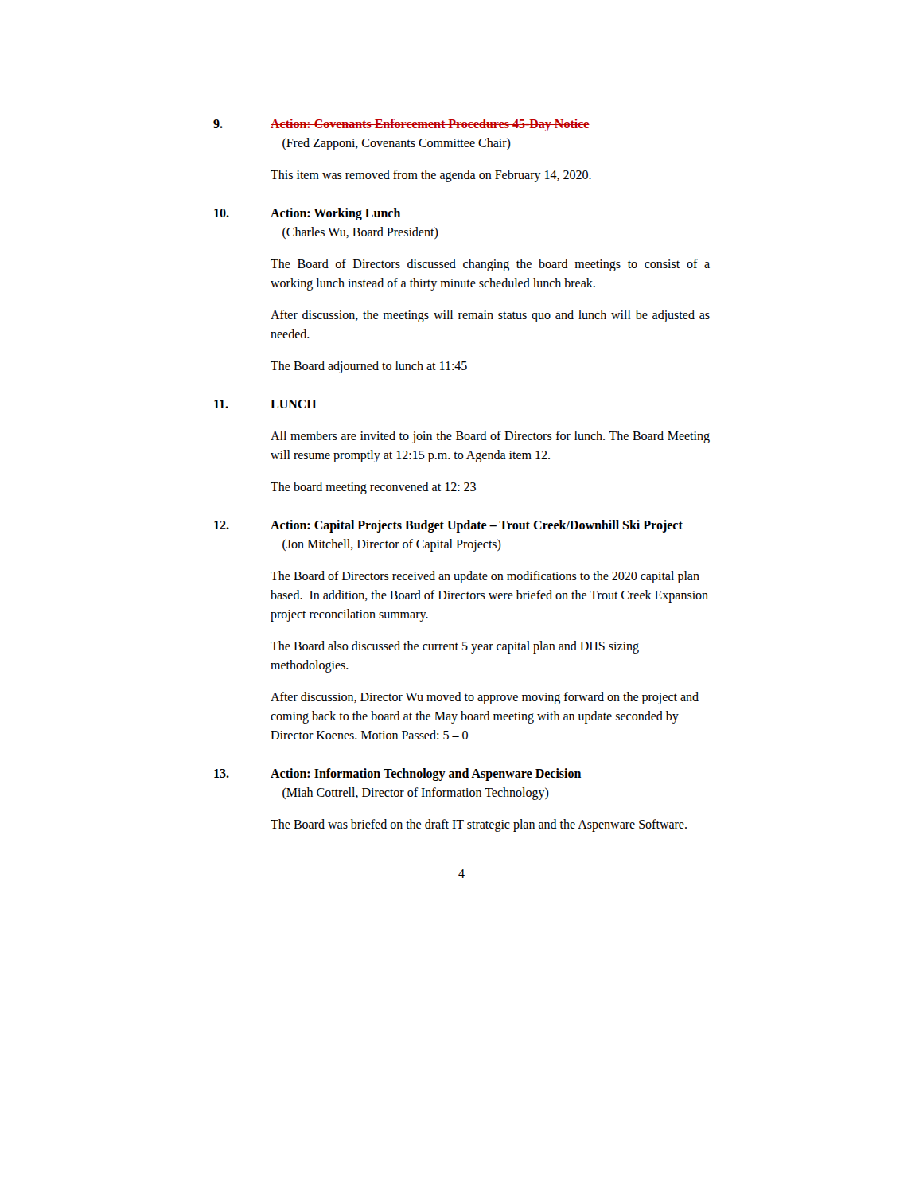9.
Action: Covenants Enforcement Procedures 45-Day Notice
(Fred Zapponi, Covenants Committee Chair)
This item was removed from the agenda on February 14, 2020.
10.
Action: Working Lunch
(Charles Wu, Board President)
The Board of Directors discussed changing the board meetings to consist of a working lunch instead of a thirty minute scheduled lunch break.
After discussion, the meetings will remain status quo and lunch will be adjusted as needed.
The Board adjourned to lunch at 11:45
11.
LUNCH
All members are invited to join the Board of Directors for lunch. The Board Meeting will resume promptly at 12:15 p.m. to Agenda item 12.
The board meeting reconvened at 12: 23
12.
Action: Capital Projects Budget Update – Trout Creek/Downhill Ski Project
(Jon Mitchell, Director of Capital Projects)
The Board of Directors received an update on modifications to the 2020 capital plan based. In addition, the Board of Directors were briefed on the Trout Creek Expansion project reconcilation summary.
The Board also discussed the current 5 year capital plan and DHS sizing methodologies.
After discussion, Director Wu moved to approve moving forward on the project and coming back to the board at the May board meeting with an update seconded by Director Koenes. Motion Passed: 5 – 0
13.
Action: Information Technology and Aspenware Decision
(Miah Cottrell, Director of Information Technology)
The Board was briefed on the draft IT strategic plan and the Aspenware Software.
4